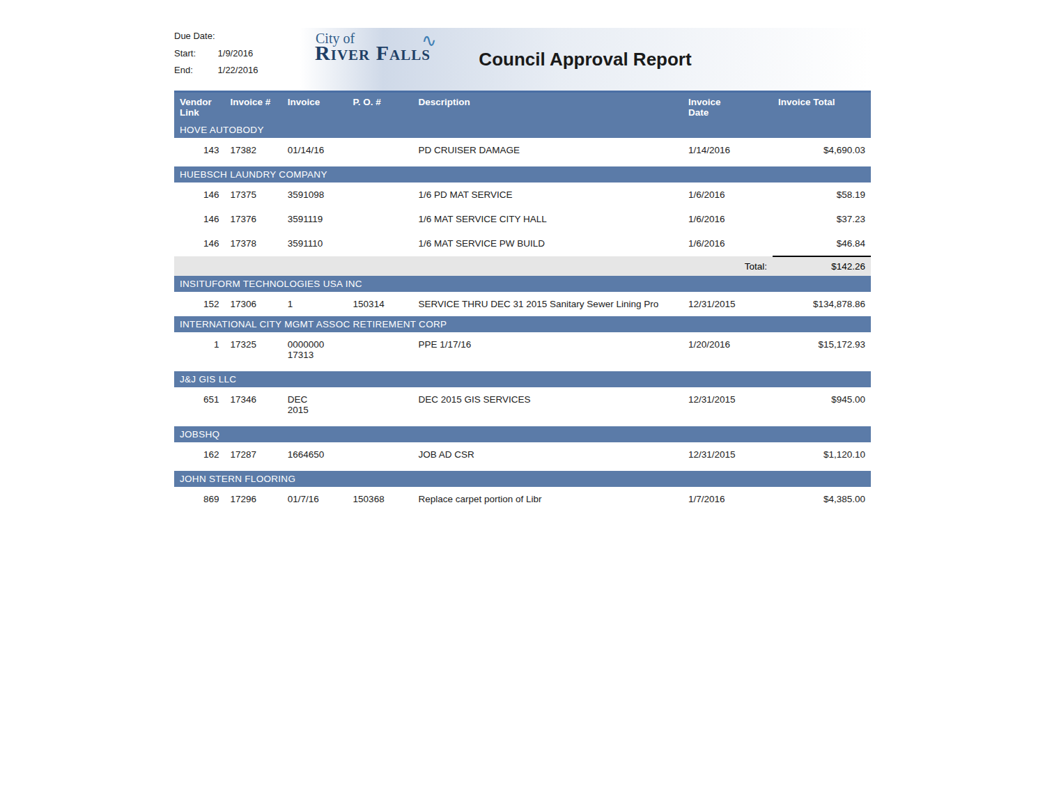| Due Date: | |
| Start: | 1/9/2016 |
| End: | 1/22/2016 |
City of
River Falls
∿
Council Approval Report
| Vendor Link | Invoice # | Invoice | P. O. # | Description | Invoice Date | Invoice Total |
| --- | --- | --- | --- | --- | --- | --- |
| HOVE AUTOBODY |
| 143 | 17382 | 01/14/16 | | PD CRUISER DAMAGE | 1/14/2016 | $4,690.03 |
| HUEBSCH LAUNDRY COMPANY |
| 146 | 17375 | 3591098 | | 1/6 PD MAT SERVICE | 1/6/2016 | $58.19 |
| 146 | 17376 | 3591119 | | 1/6 MAT SERVICE CITY HALL | 1/6/2016 | $37.23 |
| 146 | 17378 | 3591110 | | 1/6 MAT SERVICE PW BUILD | 1/6/2016 | $46.84 |
| Total: | $142.26 |
| INSITUFORM TECHNOLOGIES USA INC |
| 152 | 17306 | 1 | 150314 | SERVICE THRU DEC 31 2015 Sanitary Sewer Lining Pro | 12/31/2015 | $134,878.86 |
| INTERNATIONAL CITY MGMT ASSOC RETIREMENT CORP |
| 1 | 17325 | 0000000 17313 | | PPE 1/17/16 | 1/20/2016 | $15,172.93 |
| J&J GIS LLC |
| 651 | 17346 | DEC 2015 | | DEC 2015 GIS SERVICES | 12/31/2015 | $945.00 |
| JOBSHQ |
| 162 | 17287 | 1664650 | | JOB AD CSR | 12/31/2015 | $1,120.10 |
| JOHN STERN FLOORING |
| 869 | 17296 | 01/7/16 | 150368 | Replace carpet portion of Libr | 1/7/2016 | $4,385.00 |